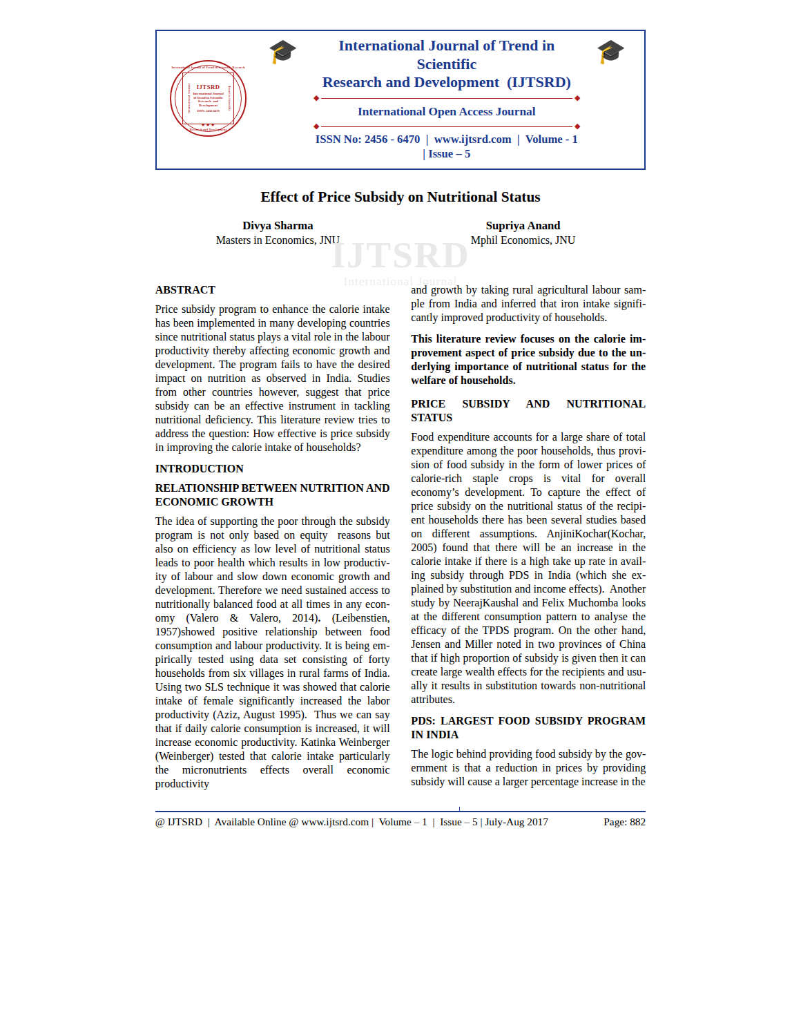International Journal of Trend in Scientific Research
Research and Development
International Journal
Trend in Scientific
IJTSRD
International Journal
of Trend in Scientific
Research and
Development
ISSN: 2456-6470
★★★
🎓
International Journal of Trend in Scientific
Research and Development (IJTSRD)
◆ ◆
International Open Access Journal
◆ ◆
ISSN No: 2456 - 6470 | www.ijtsrd.com | Volume - 1 | Issue – 5
🎓
Effect of Price Subsidy on Nutritional Status
Divya Sharma
Masters in Economics, JNU
Supriya Anand
Mphil Economics, JNU
IJTSRD
International Journal
Abstract
Price subsidy program to enhance the calorie intake has been implemented in many developing countries since nutritional status plays a vital role in the labour productivity thereby affecting economic growth and development. The program fails to have the desired impact on nutrition as observed in India. Studies from other countries however, suggest that price subsidy can be an effective instrument in tackling nutritional deficiency. This literature review tries to address the question: How effective is price subsidy in improving the calorie intake of households?
Introduction
Relationship between Nutrition and Economic Growth
The idea of supporting the poor through the subsidy program is not only based on equity reasons but also on efficiency as low level of nutritional status leads to poor health which results in low productivity of labour and slow down economic growth and development. Therefore we need sustained access to nutritionally balanced food at all times in any economy (Valero & Valero, 2014). (Leibenstien, 1957)showed positive relationship between food consumption and labour productivity. It is being empirically tested using data set consisting of forty households from six villages in rural farms of India. Using two SLS technique it was showed that calorie intake of female significantly increased the labor productivity (Aziz, August 1995). Thus we can say that if daily calorie consumption is increased, it will increase economic productivity. Katinka Weinberger (Weinberger) tested that calorie intake particularly the micronutrients effects overall economic productivity
and growth by taking rural agricultural labour sample from India and inferred that iron intake significantly improved productivity of households.
This literature review focuses on the calorie improvement aspect of price subsidy due to the underlying importance of nutritional status for the welfare of households.
Price Subsidy and Nutritional Status
Food expenditure accounts for a large share of total expenditure among the poor households, thus provision of food subsidy in the form of lower prices of calorie-rich staple crops is vital for overall economy’s development. To capture the effect of price subsidy on the nutritional status of the recipient households there has been several studies based on different assumptions. AnjiniKochar(Kochar, 2005) found that there will be an increase in the calorie intake if there is a high take up rate in availing subsidy through PDS in India (which she explained by substitution and income effects). Another study by NeerajKaushal and Felix Muchomba looks at the different consumption pattern to analyse the efficacy of the TPDS program. On the other hand, Jensen and Miller noted in two provinces of China that if high proportion of subsidy is given then it can create large wealth effects for the recipients and usually it results in substitution towards non-nutritional attributes.
PDS: Largest Food Subsidy Program in India
The logic behind providing food subsidy by the government is that a reduction in prices by providing subsidy will cause a larger percentage increase in the
@ IJTSRD | Available Online @ www.ijtsrd.com | Volume – 1 | Issue – 5 | July-Aug 2017
Page: 882